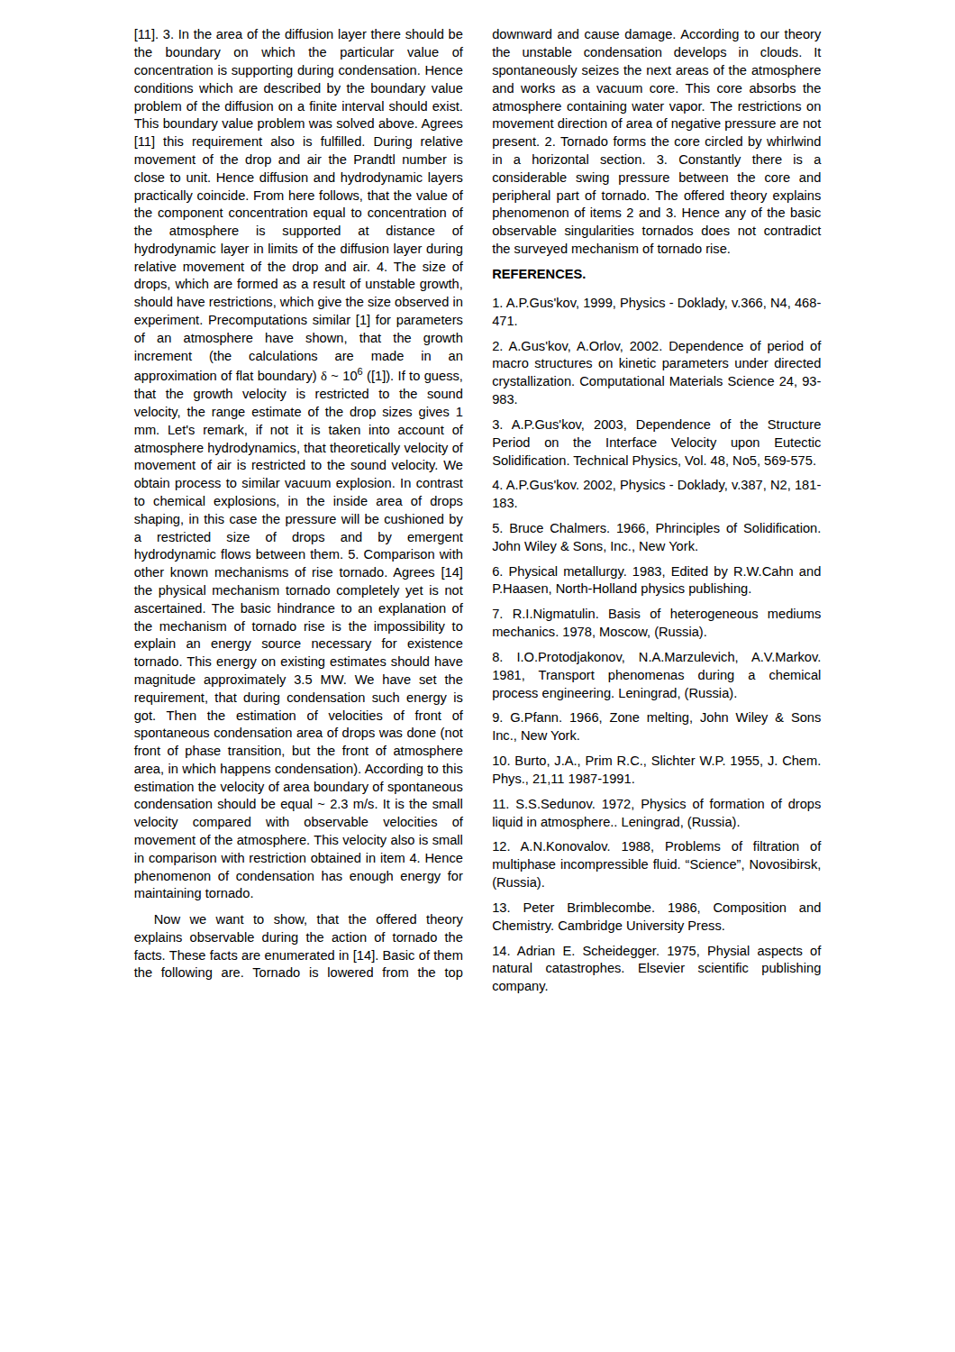[11]. 3. In the area of the diffusion layer there should be the boundary on which the particular value of concentration is supporting during condensation. Hence conditions which are described by the boundary value problem of the diffusion on a finite interval should exist. This boundary value problem was solved above. Agrees [11] this requirement also is fulfilled. During relative movement of the drop and air the Prandtl number is close to unit. Hence diffusion and hydrodynamic layers practically coincide. From here follows, that the value of the component concentration equal to concentration of the atmosphere is supported at distance of hydrodynamic layer in limits of the diffusion layer during relative movement of the drop and air. 4. The size of drops, which are formed as a result of unstable growth, should have restrictions, which give the size observed in experiment. Precomputations similar [1] for parameters of an atmosphere have shown, that the growth increment (the calculations are made in an approximation of flat boundary) δ ~ 106 ([1]). If to guess, that the growth velocity is restricted to the sound velocity, the range estimate of the drop sizes gives 1 mm. Let's remark, if not it is taken into account of atmosphere hydrodynamics, that theoretically velocity of movement of air is restricted to the sound velocity. We obtain process to similar vacuum explosion. In contrast to chemical explosions, in the inside area of drops shaping, in this case the pressure will be cushioned by a restricted size of drops and by emergent hydrodynamic flows between them. 5. Comparison with other known mechanisms of rise tornado. Agrees [14] the physical mechanism tornado completely yet is not ascertained. The basic hindrance to an explanation of the mechanism of tornado rise is the impossibility to explain an energy source necessary for existence tornado. This energy on existing estimates should have magnitude approximately 3.5 MW. We have set the requirement, that during condensation such energy is got. Then the estimation of velocities of front of spontaneous condensation area of drops was done (not front of phase transition, but the front of atmosphere area, in which happens condensation). According to this estimation the velocity of area boundary of spontaneous condensation should be equal ~ 2.3 m/s. It is the small velocity compared with observable velocities of movement of the atmosphere. This velocity also is small in comparison with restriction obtained in item 4. Hence phenomenon of condensation has enough energy for maintaining tornado.
Now we want to show, that the offered theory explains observable during the action of tornado the facts. These facts are enumerated in [14]. Basic of them the following are. Tornado is lowered from the top downward and cause damage. According to our theory the unstable condensation develops in clouds. It spontaneously seizes the next areas of the atmosphere and works as a vacuum core. This core absorbs the atmosphere containing water vapor. The restrictions on movement direction of area of negative pressure are not present. 2. Tornado forms the core circled by whirlwind in a horizontal section. 3. Constantly there is a considerable swing pressure between the core and peripheral part of tornado. The offered theory explains phenomenon of items 2 and 3. Hence any of the basic observable singularities tornados does not contradict the surveyed mechanism of tornado rise.
References.
1. A.P.Gus'kov, 1999, Physics - Doklady, v.366, N4, 468-471.
2. A.Gus'kov, A.Orlov, 2002. Dependence of period of macro structures on kinetic parameters under directed crystallization. Computational Materials Science 24, 93-983.
3. A.P.Gus'kov, 2003, Dependence of the Structure Period on the Interface Velocity upon Eutectic Solidification. Technical Physics, Vol. 48, No5, 569-575.
4. A.P.Gus'kov. 2002, Physics - Doklady, v.387, N2, 181-183.
5. Bruce Chalmers. 1966, Phrinciples of Solidification. John Wiley & Sons, Inc., New York.
6. Physical metallurgy. 1983, Edited by R.W.Cahn and P.Haasen, North-Holland physics publishing.
7. R.I.Nigmatulin. Basis of heterogeneous mediums mechanics. 1978, Moscow, (Russia).
8. I.O.Protodjakonov, N.A.Marzulevich, A.V.Markov. 1981, Transport phenomenas during a chemical process engineering. Leningrad, (Russia).
9. G.Pfann. 1966, Zone melting, John Wiley & Sons Inc., New York.
10. Burto, J.A., Prim R.C., Slichter W.P. 1955, J. Chem. Phys., 21,11 1987-1991.
11. S.S.Sedunov. 1972, Physics of formation of drops liquid in atmosphere.. Leningrad, (Russia).
12. A.N.Konovalov. 1988, Problems of filtration of multiphase incompressible fluid. “Science”, Novosibirsk, (Russia).
13. Peter Brimblecombe. 1986, Composition and Chemistry. Cambridge University Press.
14. Adrian E. Scheidegger. 1975, Physial aspects of natural catastrophes. Elsevier scientific publishing company.